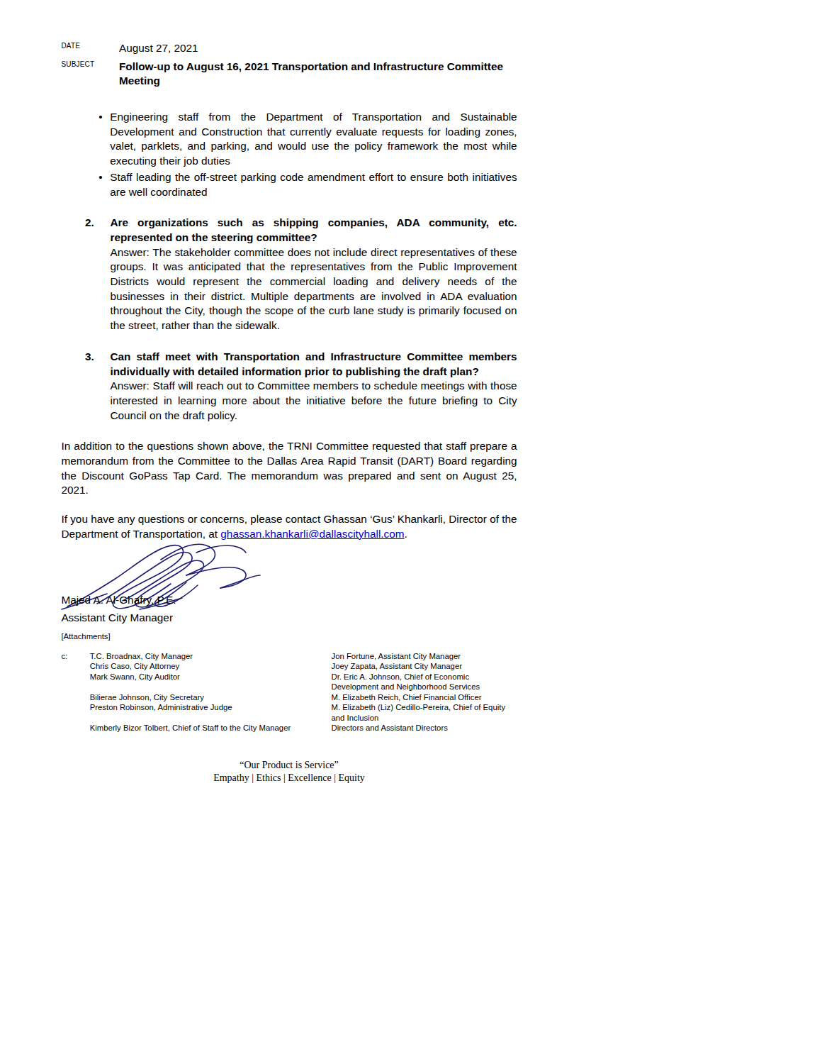| DATE | August 27, 2021 |
| SUBJECT | Follow-up to August 16, 2021 Transportation and Infrastructure Committee Meeting |
Engineering staff from the Department of Transportation and Sustainable Development and Construction that currently evaluate requests for loading zones, valet, parklets, and parking, and would use the policy framework the most while executing their job duties
Staff leading the off-street parking code amendment effort to ensure both initiatives are well coordinated
Are organizations such as shipping companies, ADA community, etc. represented on the steering committee?
Answer: The stakeholder committee does not include direct representatives of these groups. It was anticipated that the representatives from the Public Improvement Districts would represent the commercial loading and delivery needs of the businesses in their district. Multiple departments are involved in ADA evaluation throughout the City, though the scope of the curb lane study is primarily focused on the street, rather than the sidewalk.
Can staff meet with Transportation and Infrastructure Committee members individually with detailed information prior to publishing the draft plan?
Answer: Staff will reach out to Committee members to schedule meetings with those interested in learning more about the initiative before the future briefing to City Council on the draft policy.
In addition to the questions shown above, the TRNI Committee requested that staff prepare a memorandum from the Committee to the Dallas Area Rapid Transit (DART) Board regarding the Discount GoPass Tap Card. The memorandum was prepared and sent on August 25, 2021.
If you have any questions or concerns, please contact Ghassan ‘Gus’ Khankarli, Director of the Department of Transportation, at ghassan.khankarli@dallascityhall.com.
Majed A. Al-Ghafry, P.E.
Assistant City Manager
[Attachments]
| c: | T.C. Broadnax, City Manager | Jon Fortune, Assistant City Manager |
| | Chris Caso, City Attorney | Joey Zapata, Assistant City Manager |
| | Mark Swann, City Auditor | Dr. Eric A. Johnson, Chief of Economic Development and Neighborhood Services |
| | Bilierae Johnson, City Secretary | M. Elizabeth Reich, Chief Financial Officer |
| | Preston Robinson, Administrative Judge | M. Elizabeth (Liz) Cedillo-Pereira, Chief of Equity and Inclusion |
| | Kimberly Bizor Tolbert, Chief of Staff to the City Manager | Directors and Assistant Directors |
“Our Product is Service”
Empathy | Ethics | Excellence | Equity